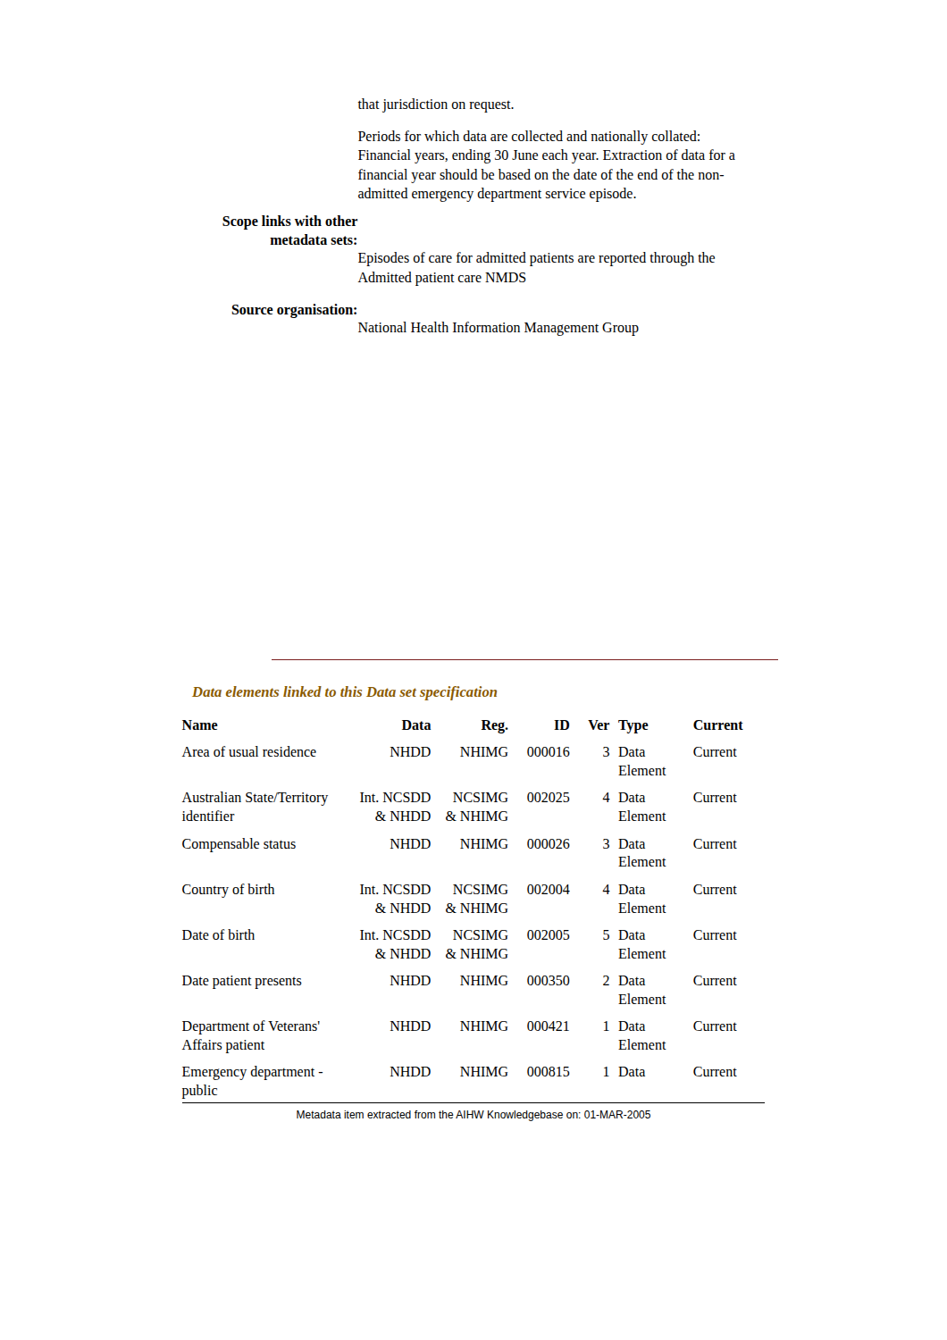| | that jurisdiction on request. Periods for which data are collected and nationally collated: Financial years, ending 30 June each year. Extraction of data for a financial year should be based on the date of the end of the non-admitted emergency department service episode. |
| Scope links with other metadata sets: | Episodes of care for admitted patients are reported through the Admitted patient care NMDS |
| Source organisation: | National Health Information Management Group |
Data elements linked to this Data set specification
| Name | Data | Reg. | ID | Ver | Type | Current |
| --- | --- | --- | --- | --- | --- | --- |
| Area of usual residence | NHDD | NHIMG | 000016 | 3 | Data Element | Current |
| Australian State/Territory identifier | Int. NCSDD & NHDD | NCSIMG & NHIMG | 002025 | 4 | Data Element | Current |
| Compensable status | NHDD | NHIMG | 000026 | 3 | Data Element | Current |
| Country of birth | Int. NCSDD & NHDD | NCSIMG & NHIMG | 002004 | 4 | Data Element | Current |
| Date of birth | Int. NCSDD & NHDD | NCSIMG & NHIMG | 002005 | 5 | Data Element | Current |
| Date patient presents | NHDD | NHIMG | 000350 | 2 | Data Element | Current |
| Department of Veterans' Affairs patient | NHDD | NHIMG | 000421 | 1 | Data Element | Current |
| Emergency department - public | NHDD | NHIMG | 000815 | 1 | Data | Current |
Metadata item extracted from the AIHW Knowledgebase on: 01-MAR-2005